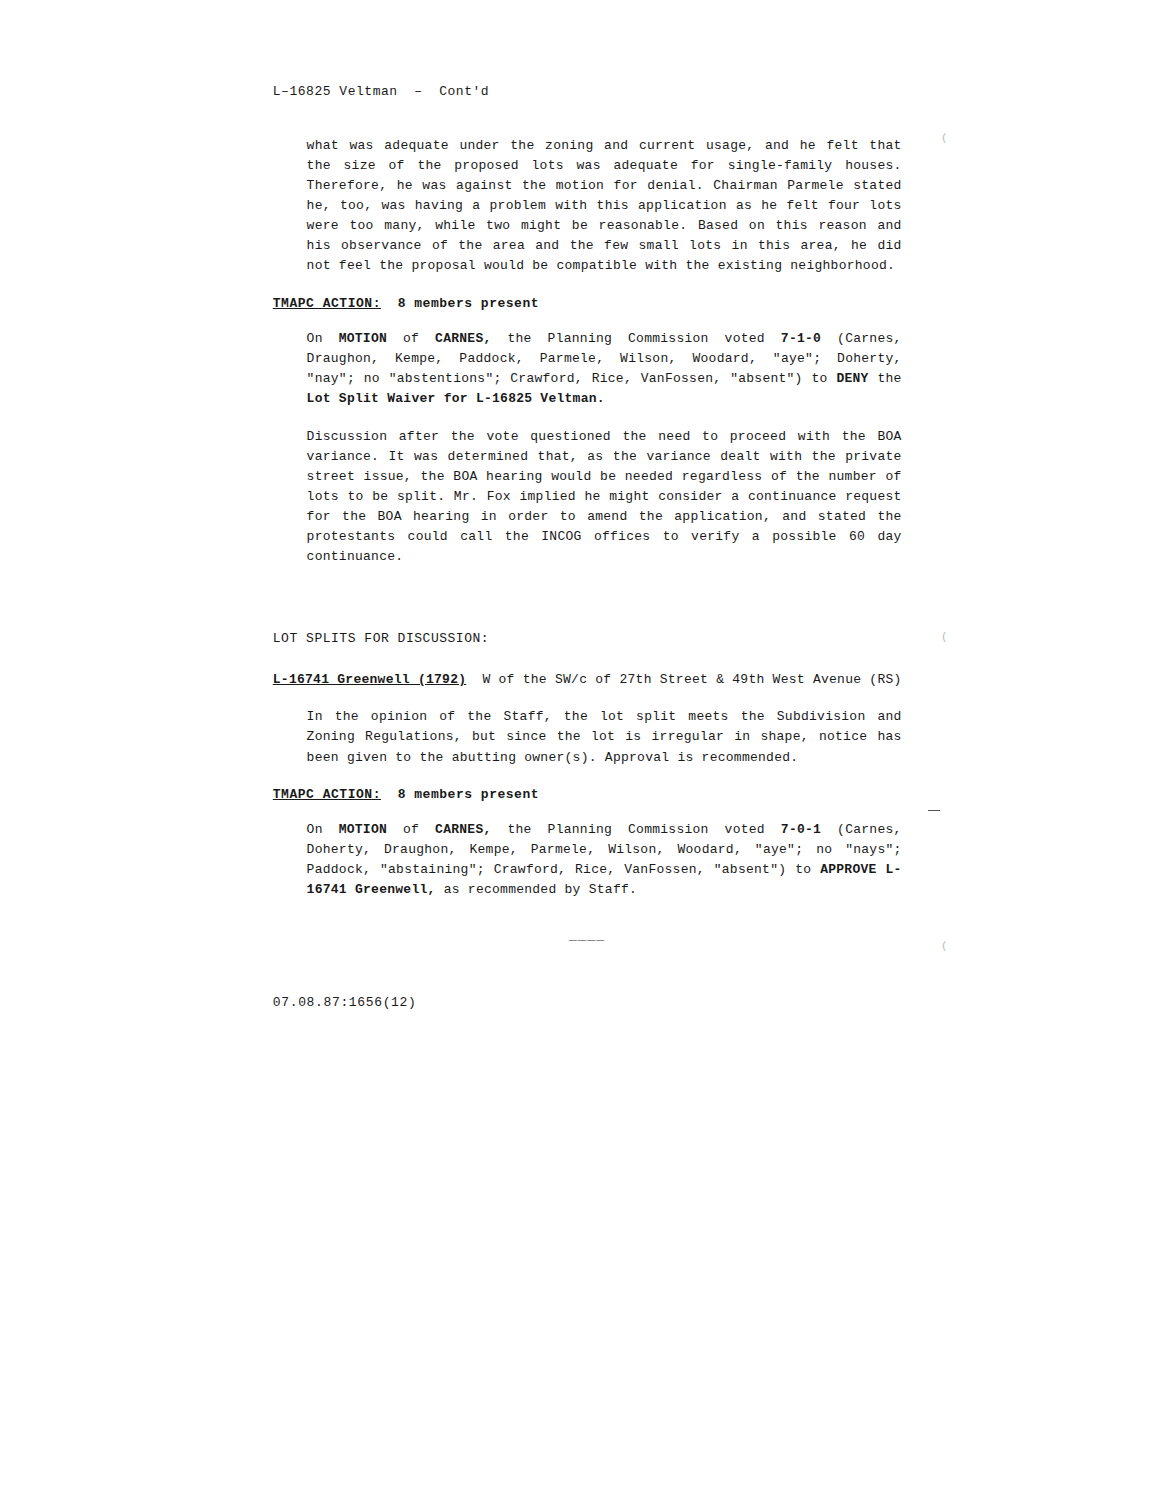(
(
(
L–16825 Veltman – Cont'd
what was adequate under the zoning and current usage, and he felt that the size of the proposed lots was adequate for single-family houses. Therefore, he was against the motion for denial. Chairman Parmele stated he, too, was having a problem with this application as he felt four lots were too many, while two might be reasonable. Based on this reason and his observance of the area and the few small lots in this area, he did not feel the proposal would be compatible with the existing neighborhood.
TMAPC ACTION: 8 members present
On MOTION of CARNES, the Planning Commission voted 7-1-0 (Carnes, Draughon, Kempe, Paddock, Parmele, Wilson, Woodard, "aye"; Doherty, "nay"; no "abstentions"; Crawford, Rice, VanFossen, "absent") to DENY the Lot Split Waiver for L-16825 Veltman.
Discussion after the vote questioned the need to proceed with the BOA variance. It was determined that, as the variance dealt with the private street issue, the BOA hearing would be needed regardless of the number of lots to be split. Mr. Fox implied he might consider a continuance request for the BOA hearing in order to amend the application, and stated the protestants could call the INCOG offices to verify a possible 60 day continuance.
LOT SPLITS FOR DISCUSSION:
L-16741 Greenwell (1792) W of the SW/c of 27th Street & 49th West Avenue (RS)
In the opinion of the Staff, the lot split meets the Subdivision and Zoning Regulations, but since the lot is irregular in shape, notice has been given to the abutting owner(s). Approval is recommended.
TMAPC ACTION: 8 members present
On MOTION of CARNES, the Planning Commission voted 7-0-1 (Carnes, Doherty, Draughon, Kempe, Parmele, Wilson, Woodard, "aye"; no "nays"; Paddock, "abstaining"; Crawford, Rice, VanFossen, "absent") to APPROVE L-16741 Greenwell, as recommended by Staff.
————
07.08.87:1656(12)